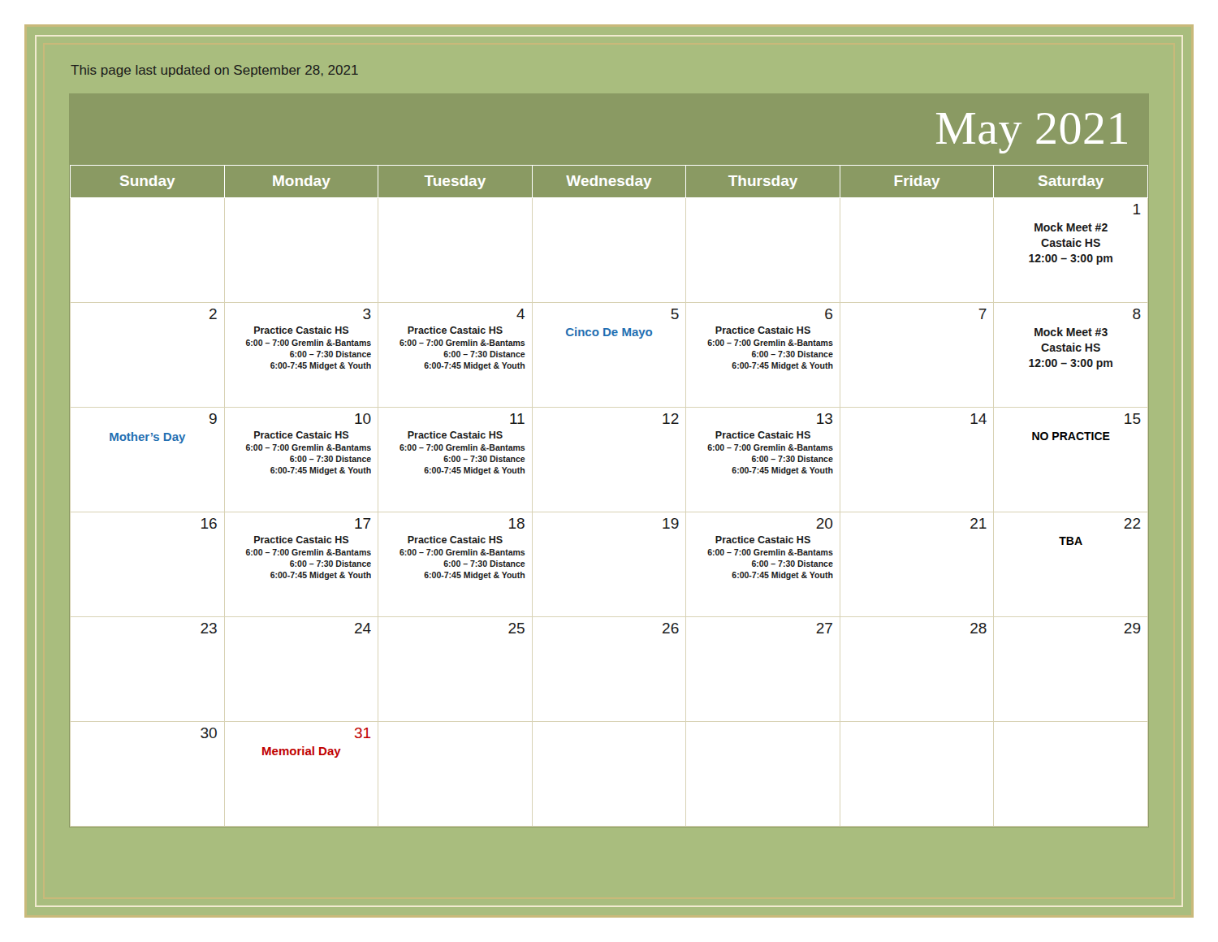This page last updated on September 28, 2021
May 2021
| Sunday | Monday | Tuesday | Wednesday | Thursday | Friday | Saturday |
| --- | --- | --- | --- | --- | --- | --- |
| | | | | | | 1 Mock Meet #2 Castaic HS 12:00 – 3:00 pm |
| 2 | 3 Practice Castaic HS 6:00 – 7:00 Gremlin &-Bantams 6:00 – 7:30 Distance 6:00-7:45 Midget & Youth | 4 Practice Castaic HS 6:00 – 7:00 Gremlin &-Bantams 6:00 – 7:30 Distance 6:00-7:45 Midget & Youth | 5 Cinco De Mayo | 6 Practice Castaic HS 6:00 – 7:00 Gremlin &-Bantams 6:00 – 7:30 Distance 6:00-7:45 Midget & Youth | 7 | 8 Mock Meet #3 Castaic HS 12:00 – 3:00 pm |
| 9 Mother’s Day | 10 Practice Castaic HS 6:00 – 7:00 Gremlin &-Bantams 6:00 – 7:30 Distance 6:00-7:45 Midget & Youth | 11 Practice Castaic HS 6:00 – 7:00 Gremlin &-Bantams 6:00 – 7:30 Distance 6:00-7:45 Midget & Youth | 12 | 13 Practice Castaic HS 6:00 – 7:00 Gremlin &-Bantams 6:00 – 7:30 Distance 6:00-7:45 Midget & Youth | 14 | 15 NO PRACTICE |
| 16 | 17 Practice Castaic HS 6:00 – 7:00 Gremlin &-Bantams 6:00 – 7:30 Distance 6:00-7:45 Midget & Youth | 18 Practice Castaic HS 6:00 – 7:00 Gremlin &-Bantams 6:00 – 7:30 Distance 6:00-7:45 Midget & Youth | 19 | 20 Practice Castaic HS 6:00 – 7:00 Gremlin &-Bantams 6:00 – 7:30 Distance 6:00-7:45 Midget & Youth | 21 | 22 TBA |
| 23 | 24 | 25 | 26 | 27 | 28 | 29 |
| 30 | 31 Memorial Day | | | | | |